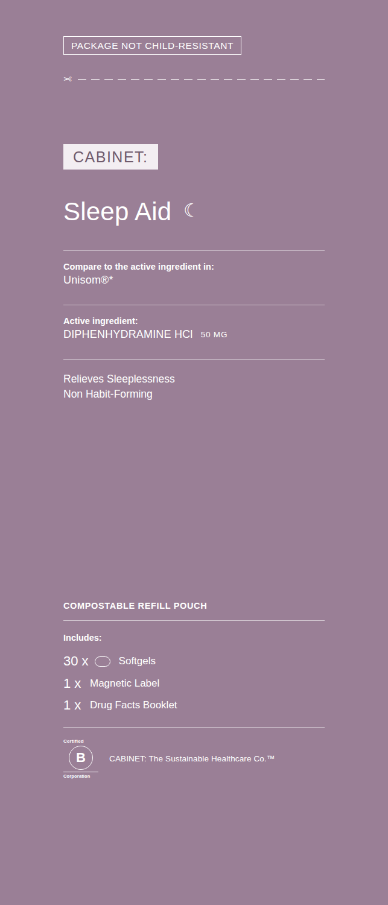Package not child-resistant
✂
CABINET:
Sleep Aid ☾
Compare to the active ingredient in:
Unisom®*
Active ingredient:
DIPHENHYDRAMINE HCl 50 MG
Relieves Sleeplessness
Non Habit-Forming
Compostable Refill Pouch
Includes:
30 x Softgels
1 x Magnetic Label
1 x Drug Facts Booklet
Certified B Corporation
CABINET: The Sustainable Healthcare Co.™